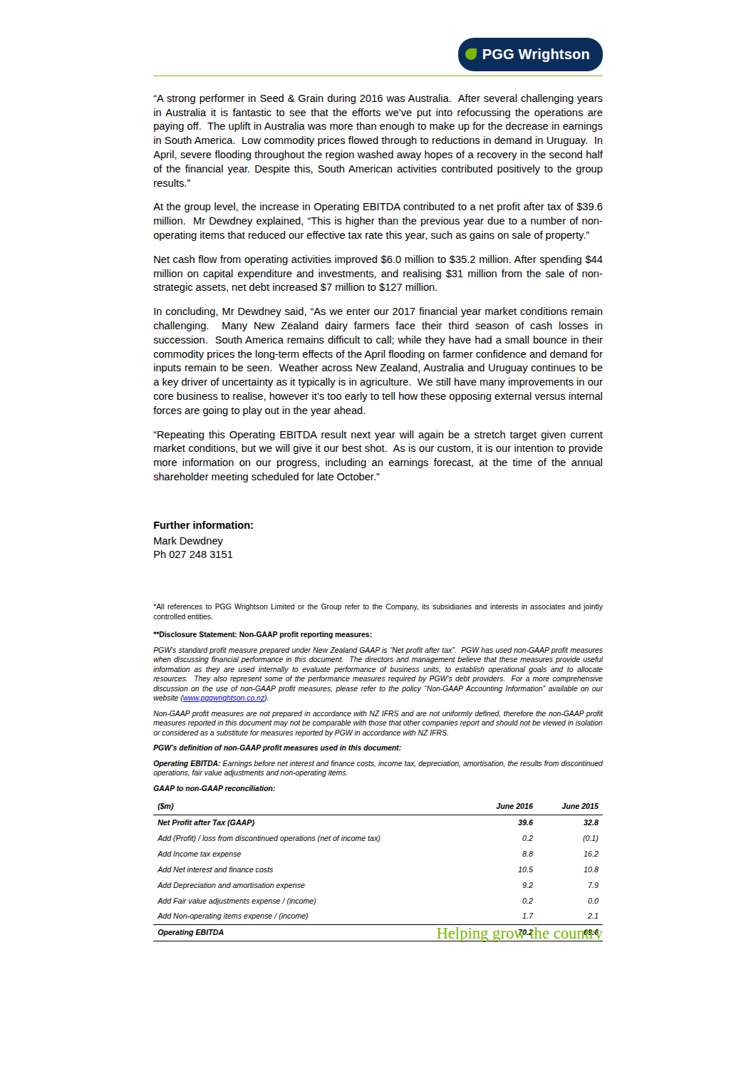PGG Wrightson
“A strong performer in Seed & Grain during 2016 was Australia. After several challenging years in Australia it is fantastic to see that the efforts we’ve put into refocussing the operations are paying off. The uplift in Australia was more than enough to make up for the decrease in earnings in South America. Low commodity prices flowed through to reductions in demand in Uruguay. In April, severe flooding throughout the region washed away hopes of a recovery in the second half of the financial year. Despite this, South American activities contributed positively to the group results.”
At the group level, the increase in Operating EBITDA contributed to a net profit after tax of $39.6 million. Mr Dewdney explained, “This is higher than the previous year due to a number of non-operating items that reduced our effective tax rate this year, such as gains on sale of property.”
Net cash flow from operating activities improved $6.0 million to $35.2 million. After spending $44 million on capital expenditure and investments, and realising $31 million from the sale of non-strategic assets, net debt increased $7 million to $127 million.
In concluding, Mr Dewdney said, “As we enter our 2017 financial year market conditions remain challenging. Many New Zealand dairy farmers face their third season of cash losses in succession. South America remains difficult to call; while they have had a small bounce in their commodity prices the long-term effects of the April flooding on farmer confidence and demand for inputs remain to be seen. Weather across New Zealand, Australia and Uruguay continues to be a key driver of uncertainty as it typically is in agriculture. We still have many improvements in our core business to realise, however it’s too early to tell how these opposing external versus internal forces are going to play out in the year ahead.
“Repeating this Operating EBITDA result next year will again be a stretch target given current market conditions, but we will give it our best shot. As is our custom, it is our intention to provide more information on our progress, including an earnings forecast, at the time of the annual shareholder meeting scheduled for late October.”
Further information:
Mark Dewdney
Ph 027 248 3151
*All references to PGG Wrightson Limited or the Group refer to the Company, its subsidiaries and interests in associates and jointly controlled entities.
**Disclosure Statement: Non-GAAP profit reporting measures:
PGW’s standard profit measure prepared under New Zealand GAAP is “Net profit after tax”. PGW has used non-GAAP profit measures when discussing financial performance in this document. The directors and management believe that these measures provide useful information as they are used internally to evaluate performance of business units, to establish operational goals and to allocate resources. They also represent some of the performance measures required by PGW’s debt providers. For a more comprehensive discussion on the use of non-GAAP profit measures, please refer to the policy “Non-GAAP Accounting Information” available on our website (www.pggwrightson.co.nz).
Non-GAAP profit measures are not prepared in accordance with NZ IFRS and are not uniformly defined, therefore the non-GAAP profit measures reported in this document may not be comparable with those that other companies report and should not be viewed in isolation or considered as a substitute for measures reported by PGW in accordance with NZ IFRS.
PGW’s definition of non-GAAP profit measures used in this document:
Operating EBITDA: Earnings before net interest and finance costs, income tax, depreciation, amortisation, the results from discontinued operations, fair value adjustments and non-operating items.
GAAP to non-GAAP reconciliation:
| ($m) | June 2016 | June 2015 |
| --- | --- | --- |
| Net Profit after Tax (GAAP) | 39.6 | 32.8 |
| Add (Profit) / loss from discontinued operations (net of income tax) | 0.2 | (0.1) |
| Add Income tax expense | 8.8 | 16.2 |
| Add Net interest and finance costs | 10.5 | 10.8 |
| Add Depreciation and amortisation expense | 9.2 | 7.9 |
| Add Fair value adjustments expense / (income) | 0.2 | 0.0 |
| Add Non-operating items expense / (income) | 1.7 | 2.1 |
| Operating EBITDA | 70.2 | 69.6 |
Helping grow the country